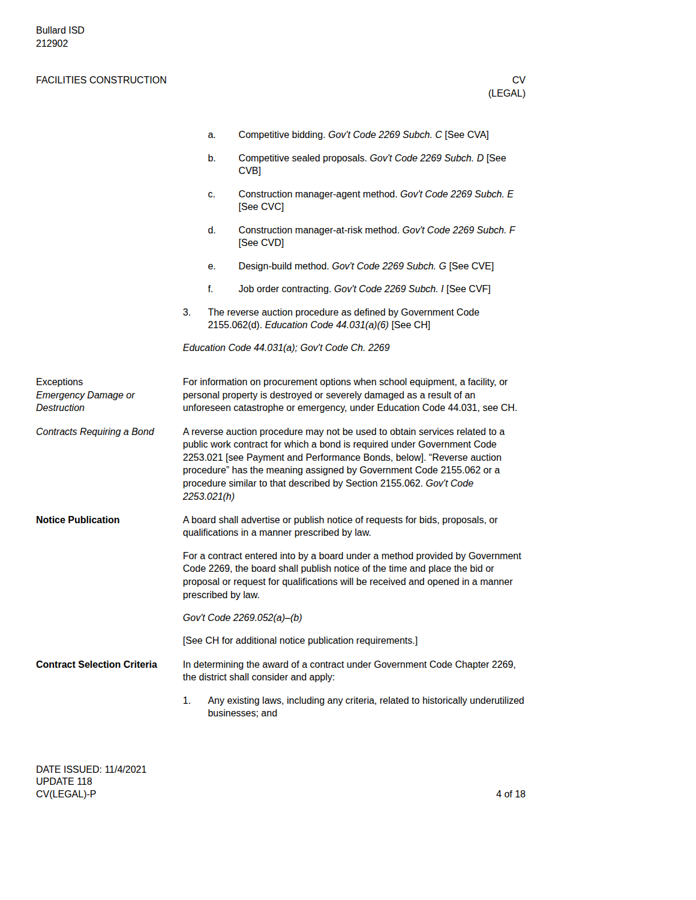Bullard ISD
212902
FACILITIES CONSTRUCTION
CV
(LEGAL)
a. Competitive bidding. Gov't Code 2269 Subch. C [See CVA]
b. Competitive sealed proposals. Gov't Code 2269 Subch. D [See CVB]
c. Construction manager-agent method. Gov't Code 2269 Subch. E [See CVC]
d. Construction manager-at-risk method. Gov't Code 2269 Subch. F [See CVD]
e. Design-build method. Gov't Code 2269 Subch. G [See CVE]
f. Job order contracting. Gov't Code 2269 Subch. I [See CVF]
3. The reverse auction procedure as defined by Government Code 2155.062(d). Education Code 44.031(a)(6) [See CH]
Education Code 44.031(a); Gov't Code Ch. 2269
Exceptions
Emergency Damage or Destruction
For information on procurement options when school equipment, a facility, or personal property is destroyed or severely damaged as a result of an unforeseen catastrophe or emergency, under Education Code 44.031, see CH.
Contracts Requiring a Bond
A reverse auction procedure may not be used to obtain services related to a public work contract for which a bond is required under Government Code 2253.021 [see Payment and Performance Bonds, below]. “Reverse auction procedure” has the meaning assigned by Government Code 2155.062 or a procedure similar to that described by Section 2155.062. Gov't Code 2253.021(h)
Notice Publication
A board shall advertise or publish notice of requests for bids, proposals, or qualifications in a manner prescribed by law.
For a contract entered into by a board under a method provided by Government Code 2269, the board shall publish notice of the time and place the bid or proposal or request for qualifications will be received and opened in a manner prescribed by law.
Gov't Code 2269.052(a)–(b)
[See CH for additional notice publication requirements.]
Contract Selection Criteria
In determining the award of a contract under Government Code Chapter 2269, the district shall consider and apply:
1. Any existing laws, including any criteria, related to historically underutilized businesses; and
DATE ISSUED: 11/4/2021
UPDATE 118
CV(LEGAL)-P
4 of 18